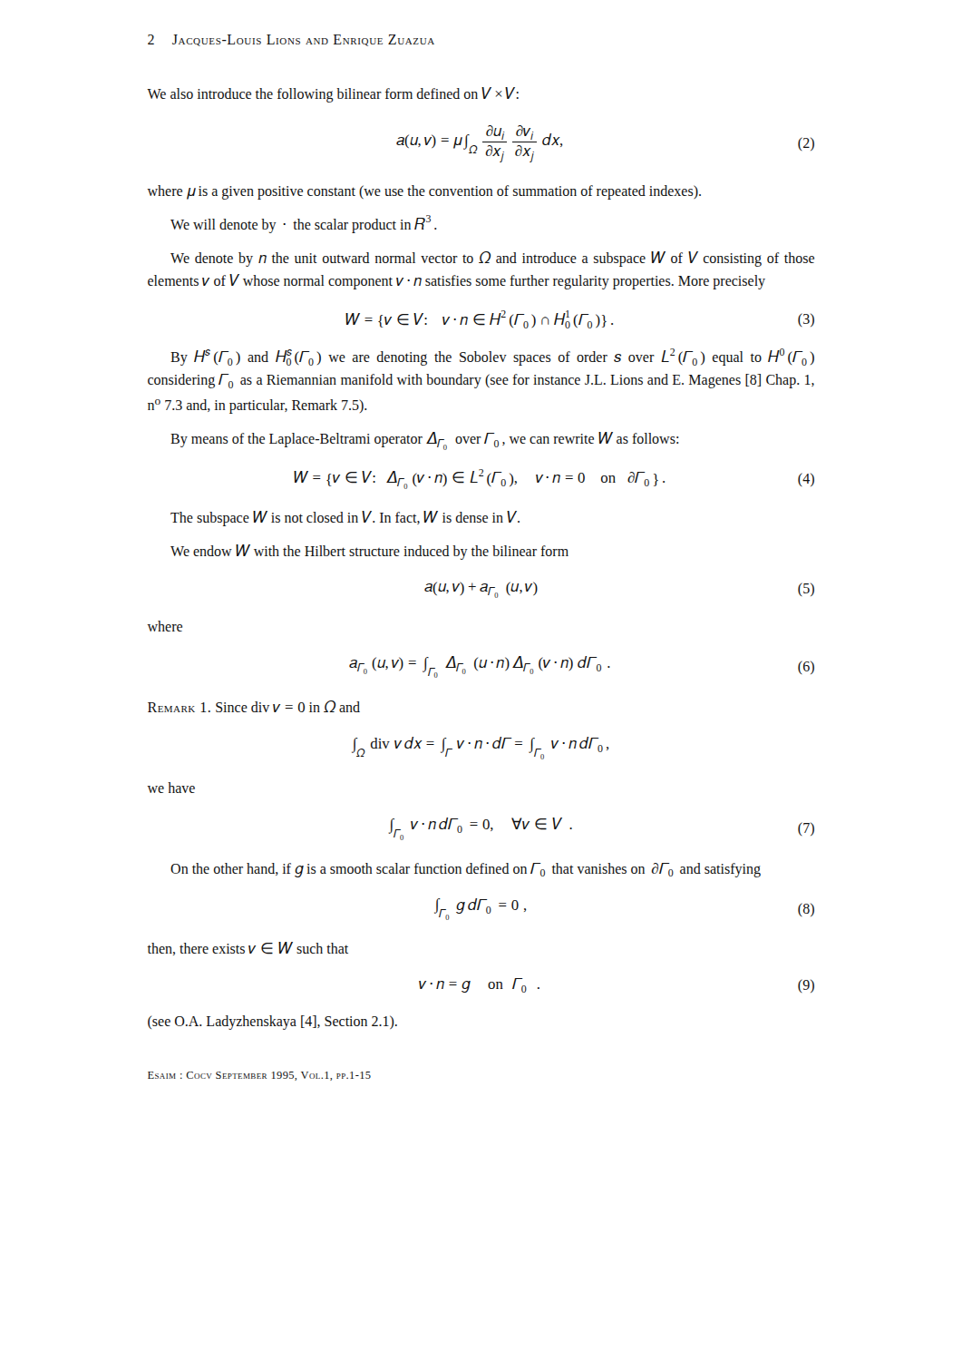2
Jacques-Louis Lions and Enrique Zuazua
We also introduce the following bilinear form defined on V×V:
a(u,v) = μ ∫Ω ∂ui ∂xj ∂vi ∂xj dx ,
(2)
where μ is a given positive constant (we use the convention of summation of repeated indexes).
We will denote by ⋅ the scalar product in R3.
We denote by n the unit outward normal vector to Ω and introduce a subspace W of V consisting of those elements v of V whose normal component v⋅n satisfies some further regularity properties. More precisely
W= { v∈V: v⋅n∈ H2(Γ0) ∩ H01(Γ0) } .
(3)
By Hs(Γ0) and H0s(Γ0) we are denoting the Sobolev spaces of order s over L2(Γ0) equal to H0(Γ0) considering Γ0 as a Riemannian manifold with boundary (see for instance J.L. Lions and E. Magenes [8] Chap. 1, no 7.3 and, in particular, Remark 7.5).
By means of the Laplace-Beltrami operator ΔΓ0 over Γ0, we can rewrite W as follows:
W= { v∈V: ΔΓ0 (v⋅n) ∈ L2(Γ0) , v⋅n=0 on ∂Γ0 } .
(4)
The subspace W is not closed in V. In fact, W is dense in V.
We endow W with the Hilbert structure induced by the bilinear form
a(u,v) + aΓ0 (u,v)
(5)
where
aΓ0 (u,v) = ∫Γ0 ΔΓ0 (u⋅n) ΔΓ0 (v⋅n) dΓ0 .
(6)
Remark 1. Since div v=0 in Ω and
∫Ω div v dx = ∫Γ v⋅n ⋅ dΓ = ∫Γ0 v⋅n dΓ0 ,
we have
∫Γ0 v⋅n dΓ0 =0 , ∀v∈V .
(7)
On the other hand, if g is a smooth scalar function defined on Γ0 that vanishes on ∂Γ0 and satisfying
∫Γ0 g dΓ0 =0 ,
(8)
then, there exists v∈W such that
v⋅n=g on Γ0 .
(9)
(see O.A. Ladyzhenskaya [4], Section 2.1).
Esaim : Cocv September 1995, Vol.1, pp.1-15